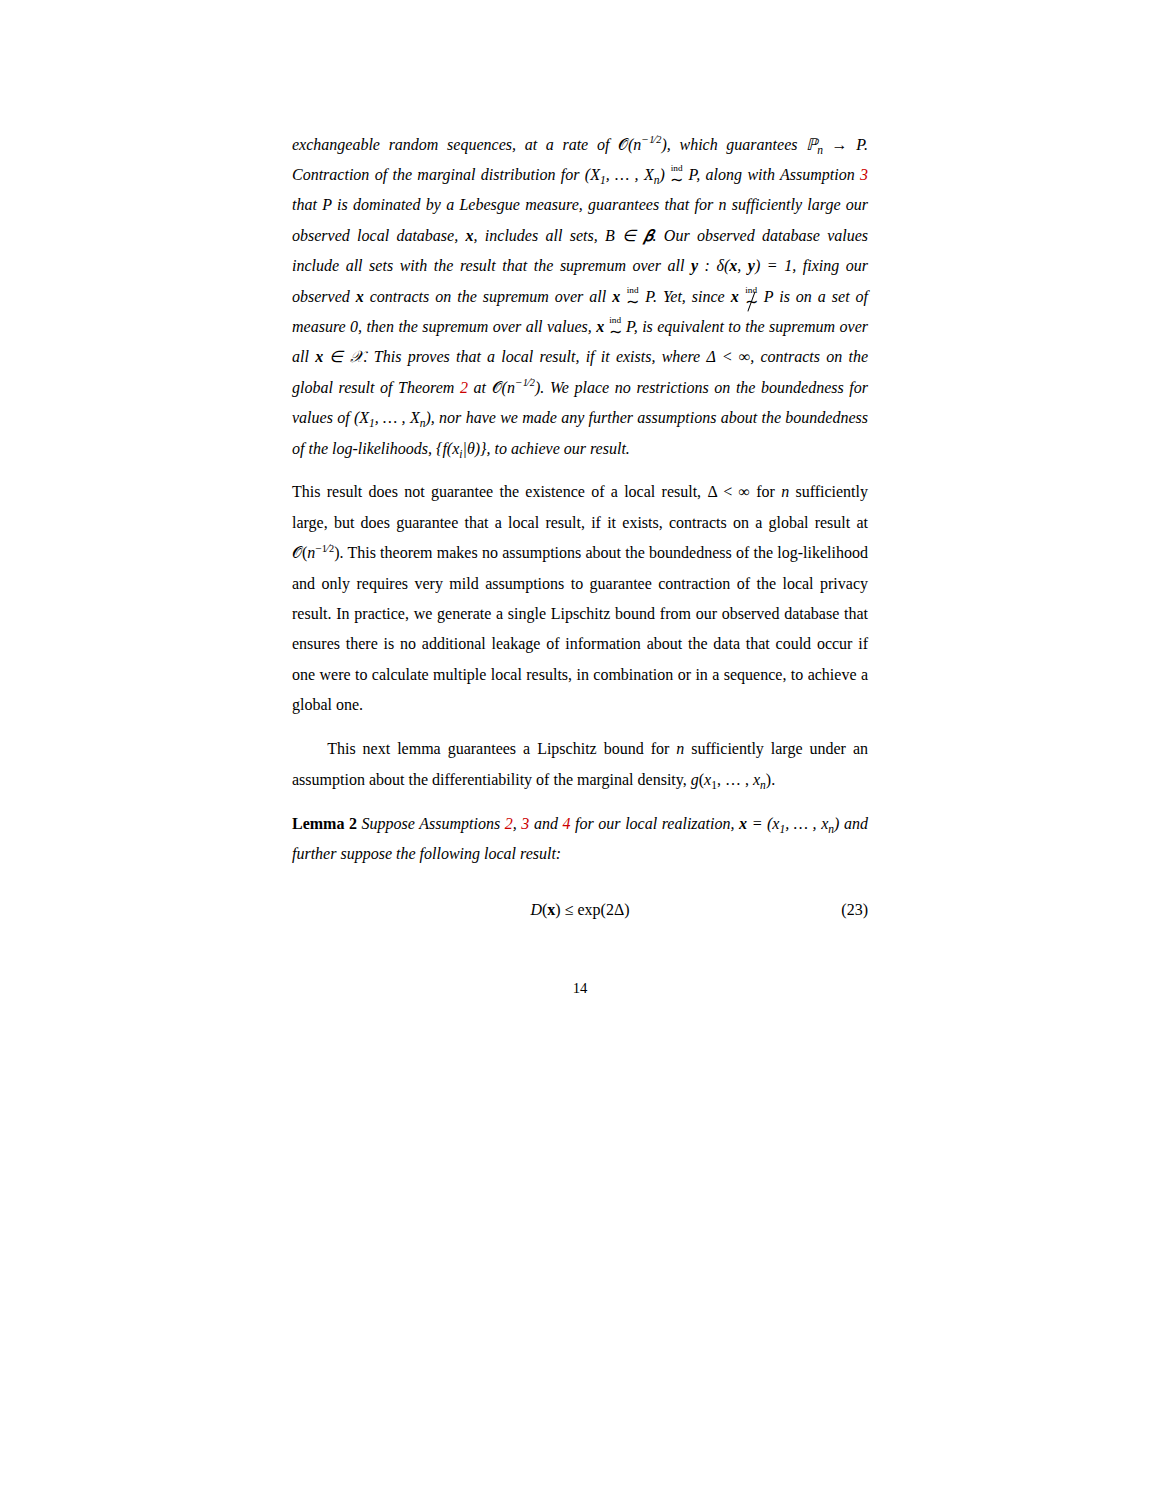exchangeable random sequences, at a rate of 𝒪(n−1⁄2), which guarantees ℙn → P. Contraction of the marginal distribution for (X1, … , Xn) ind∼ P, along with Assumption 3 that P is dominated by a Lebesgue measure, guarantees that for n sufficiently large our observed local database, x, includes all sets, B ∈ 𝛽. Our observed database values include all sets with the result that the supremum over all y : δ(x, y) = 1, fixing our observed x contracts on the supremum over all x ind∼ P. Yet, since x ind∼ P is on a set of measure 0, then the supremum over all values, x ind∼ P, is equivalent to the supremum over all x ∈ 𝒳. This proves that a local result, if it exists, where Δ < ∞, contracts on the global result of Theorem 2 at 𝒪(n−1⁄2). We place no restrictions on the boundedness for values of (X1, … , Xn), nor have we made any further assumptions about the boundedness of the log-likelihoods, {f(xi|θ)}, to achieve our result.
This result does not guarantee the existence of a local result, Δ < ∞ for n sufficiently large, but does guarantee that a local result, if it exists, contracts on a global result at 𝒪(n−1⁄2). This theorem makes no assumptions about the boundedness of the log-likelihood and only requires very mild assumptions to guarantee contraction of the local privacy result. In practice, we generate a single Lipschitz bound from our observed database that ensures there is no additional leakage of information about the data that could occur if one were to calculate multiple local results, in combination or in a sequence, to achieve a global one.
This next lemma guarantees a Lipschitz bound for n sufficiently large under an assumption about the differentiability of the marginal density, g(x1, … , xn).
Lemma 2 Suppose Assumptions 2, 3 and 4 for our local realization, x = (x1, … , xn) and further suppose the following local result:
D(x) ≤ exp(2Δ) (23)
14